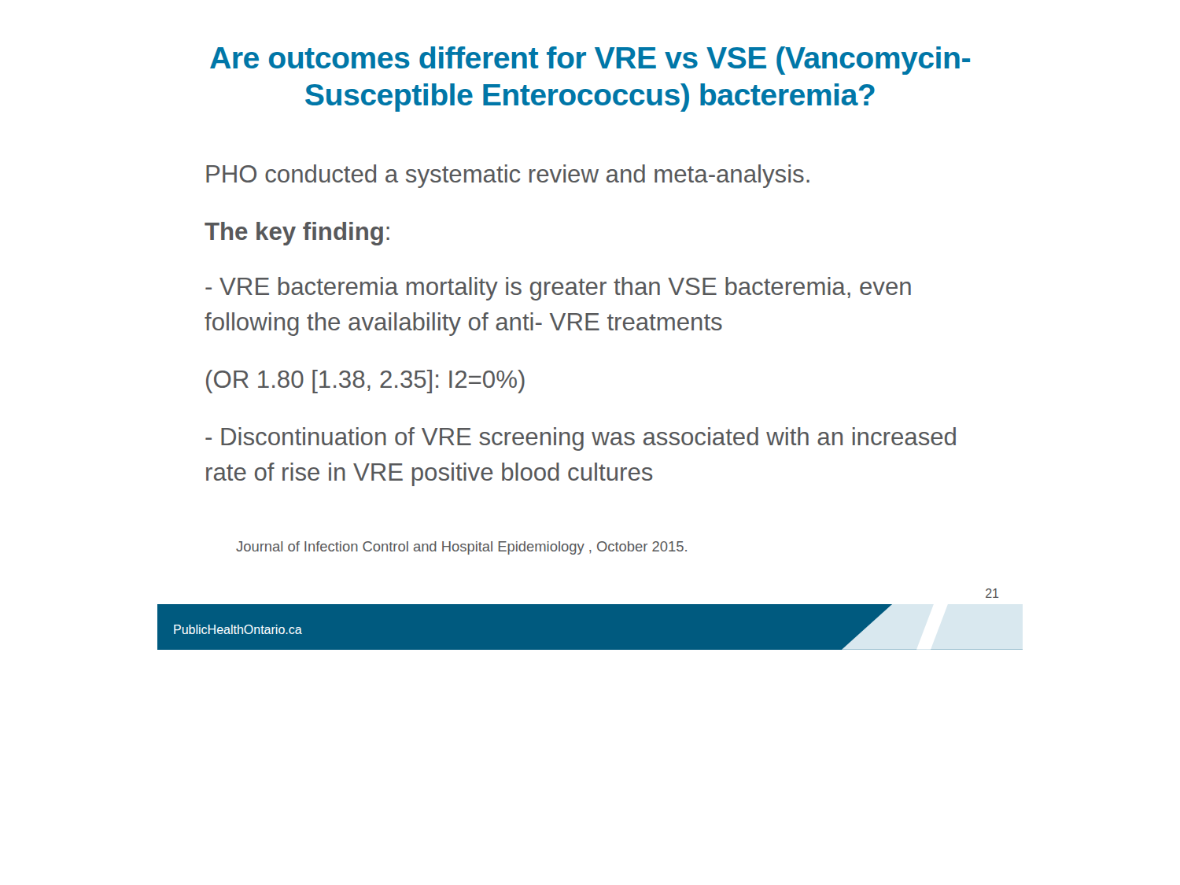Are outcomes different for VRE vs VSE (Vancomycin-Susceptible Enterococcus) bacteremia?
PHO conducted a systematic review and meta-analysis.
The key finding:
- VRE bacteremia mortality is greater than VSE bacteremia, even following the availability of anti- VRE treatments
(OR 1.80 [1.38, 2.35]: I2=0%)
- Discontinuation of VRE screening was associated with an increased rate of rise in VRE positive blood cultures
Journal of Infection Control and Hospital Epidemiology , October 2015.
21
PublicHealthOntario.ca